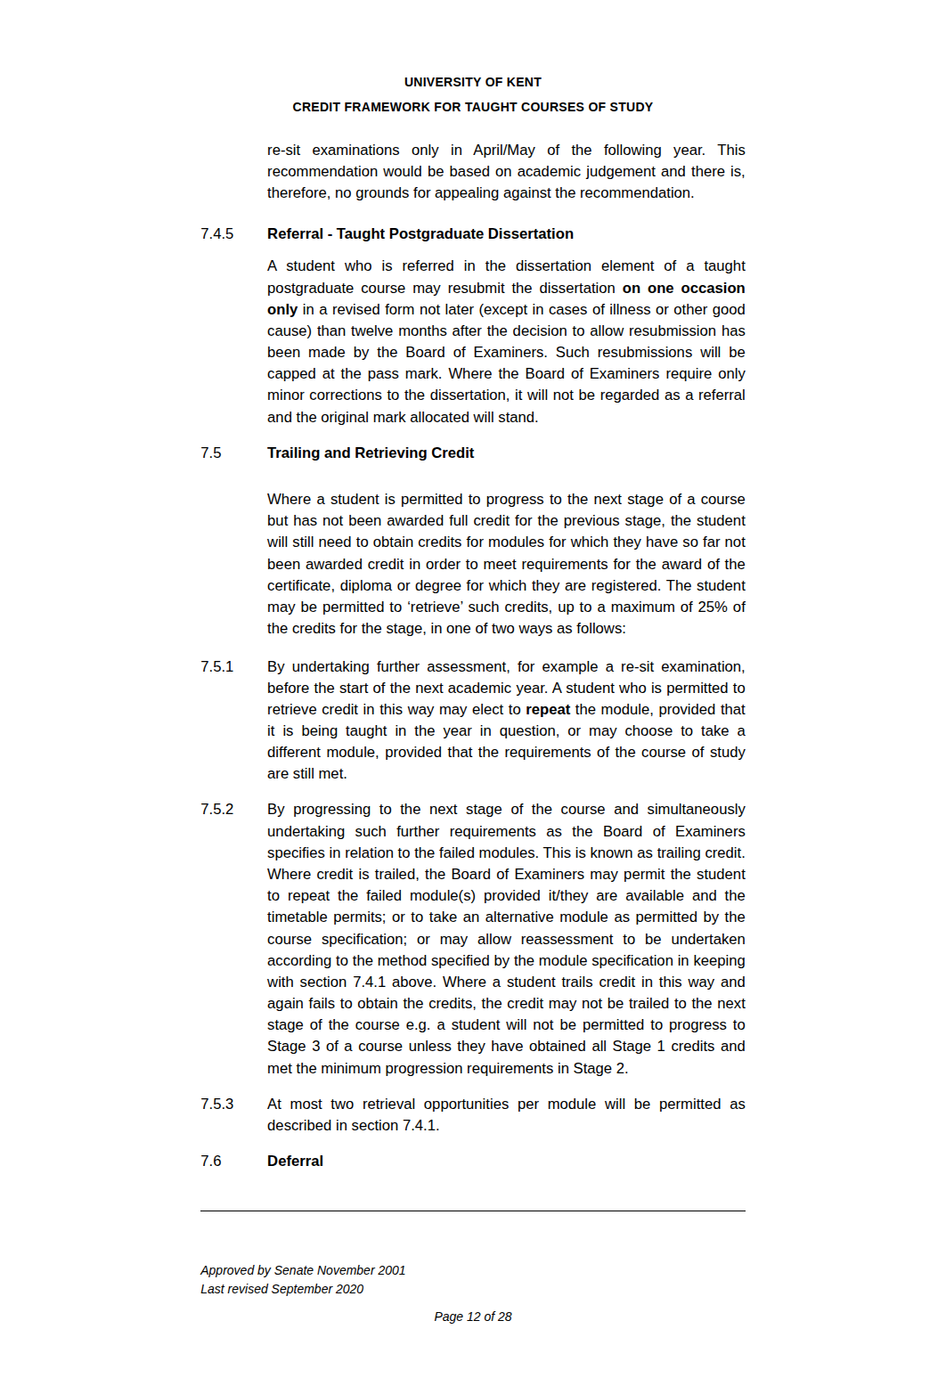University of Kent
Credit Framework for Taught Courses of Study
re-sit examinations only in April/May of the following year. This recommendation would be based on academic judgement and there is, therefore, no grounds for appealing against the recommendation.
7.4.5
Referral - Taught Postgraduate Dissertation
A student who is referred in the dissertation element of a taught postgraduate course may resubmit the dissertation on one occasion only in a revised form not later (except in cases of illness or other good cause) than twelve months after the decision to allow resubmission has been made by the Board of Examiners. Such resubmissions will be capped at the pass mark. Where the Board of Examiners require only minor corrections to the dissertation, it will not be regarded as a referral and the original mark allocated will stand.
7.5
Trailing and Retrieving Credit
Where a student is permitted to progress to the next stage of a course but has not been awarded full credit for the previous stage, the student will still need to obtain credits for modules for which they have so far not been awarded credit in order to meet requirements for the award of the certificate, diploma or degree for which they are registered. The student may be permitted to ‘retrieve’ such credits, up to a maximum of 25% of the credits for the stage, in one of two ways as follows:
7.5.1
By undertaking further assessment, for example a re-sit examination, before the start of the next academic year. A student who is permitted to retrieve credit in this way may elect to repeat the module, provided that it is being taught in the year in question, or may choose to take a different module, provided that the requirements of the course of study are still met.
7.5.2
By progressing to the next stage of the course and simultaneously undertaking such further requirements as the Board of Examiners specifies in relation to the failed modules. This is known as trailing credit. Where credit is trailed, the Board of Examiners may permit the student to repeat the failed module(s) provided it/they are available and the timetable permits; or to take an alternative module as permitted by the course specification; or may allow reassessment to be undertaken according to the method specified by the module specification in keeping with section 7.4.1 above. Where a student trails credit in this way and again fails to obtain the credits, the credit may not be trailed to the next stage of the course e.g. a student will not be permitted to progress to Stage 3 of a course unless they have obtained all Stage 1 credits and met the minimum progression requirements in Stage 2.
7.5.3
At most two retrieval opportunities per module will be permitted as described in section 7.4.1.
7.6
Deferral
Approved by Senate November 2001
Last revised September 2020
Page 12 of 28